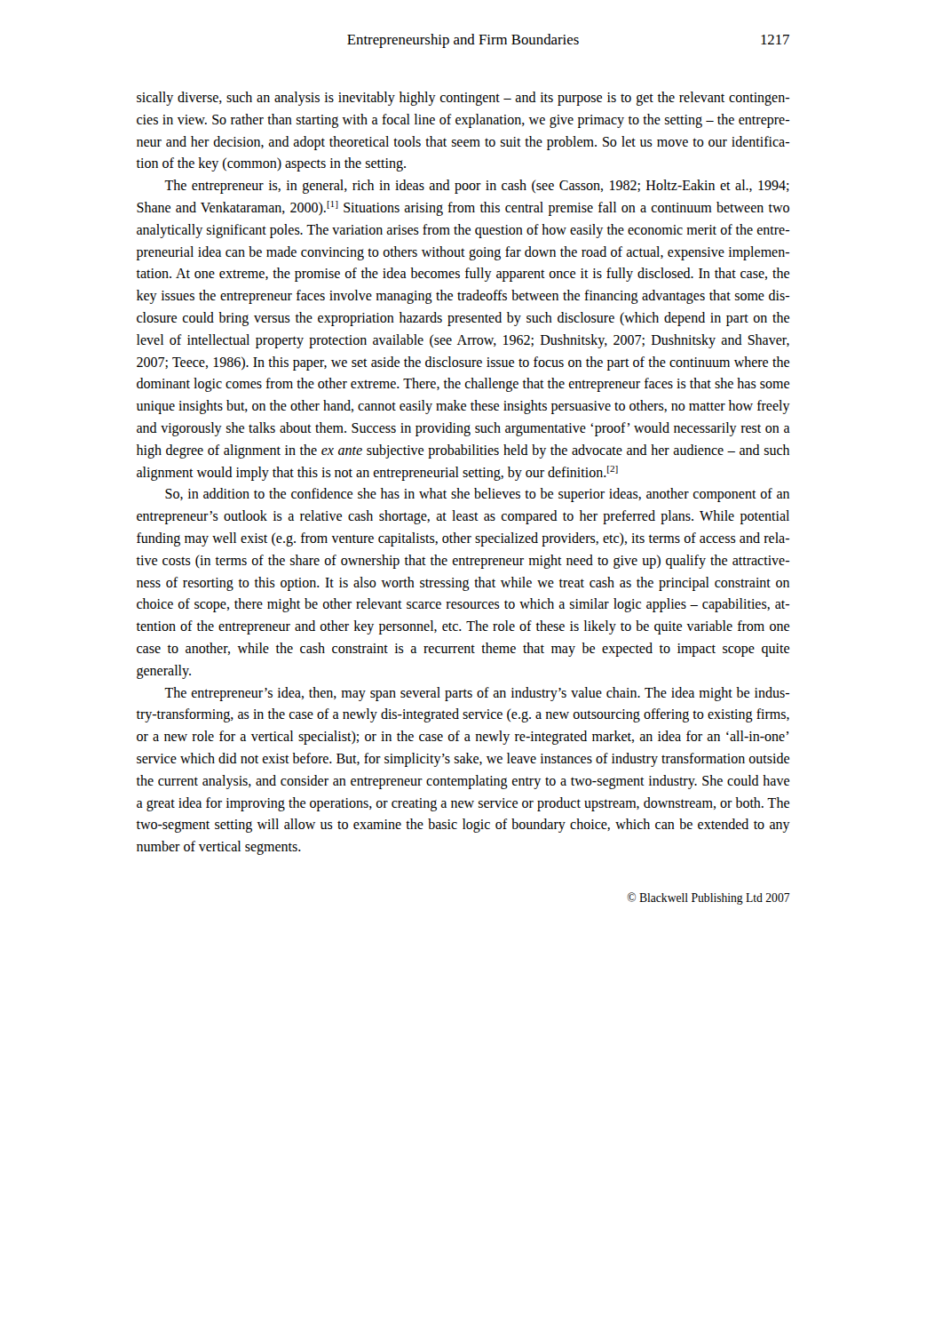Entrepreneurship and Firm Boundaries 1217
sically diverse, such an analysis is inevitably highly contingent – and its purpose is to get the relevant contingencies in view. So rather than starting with a focal line of explanation, we give primacy to the setting – the entrepreneur and her decision, and adopt theoretical tools that seem to suit the problem. So let us move to our identification of the key (common) aspects in the setting.
The entrepreneur is, in general, rich in ideas and poor in cash (see Casson, 1982; Holtz-Eakin et al., 1994; Shane and Venkataraman, 2000).[1] Situations arising from this central premise fall on a continuum between two analytically significant poles. The variation arises from the question of how easily the economic merit of the entrepreneurial idea can be made convincing to others without going far down the road of actual, expensive implementation. At one extreme, the promise of the idea becomes fully apparent once it is fully disclosed. In that case, the key issues the entrepreneur faces involve managing the tradeoffs between the financing advantages that some disclosure could bring versus the expropriation hazards presented by such disclosure (which depend in part on the level of intellectual property protection available (see Arrow, 1962; Dushnitsky, 2007; Dushnitsky and Shaver, 2007; Teece, 1986). In this paper, we set aside the disclosure issue to focus on the part of the continuum where the dominant logic comes from the other extreme. There, the challenge that the entrepreneur faces is that she has some unique insights but, on the other hand, cannot easily make these insights persuasive to others, no matter how freely and vigorously she talks about them. Success in providing such argumentative ‘proof’ would necessarily rest on a high degree of alignment in the ex ante subjective probabilities held by the advocate and her audience – and such alignment would imply that this is not an entrepreneurial setting, by our definition.[2]
So, in addition to the confidence she has in what she believes to be superior ideas, another component of an entrepreneur’s outlook is a relative cash shortage, at least as compared to her preferred plans. While potential funding may well exist (e.g. from venture capitalists, other specialized providers, etc), its terms of access and relative costs (in terms of the share of ownership that the entrepreneur might need to give up) qualify the attractiveness of resorting to this option. It is also worth stressing that while we treat cash as the principal constraint on choice of scope, there might be other relevant scarce resources to which a similar logic applies – capabilities, attention of the entrepreneur and other key personnel, etc. The role of these is likely to be quite variable from one case to another, while the cash constraint is a recurrent theme that may be expected to impact scope quite generally.
The entrepreneur’s idea, then, may span several parts of an industry’s value chain. The idea might be industry-transforming, as in the case of a newly dis-integrated service (e.g. a new outsourcing offering to existing firms, or a new role for a vertical specialist); or in the case of a newly re-integrated market, an idea for an ‘all-in-one’ service which did not exist before. But, for simplicity’s sake, we leave instances of industry transformation outside the current analysis, and consider an entrepreneur contemplating entry to a two-segment industry. She could have a great idea for improving the operations, or creating a new service or product upstream, downstream, or both. The two-segment setting will allow us to examine the basic logic of boundary choice, which can be extended to any number of vertical segments.
© Blackwell Publishing Ltd 2007